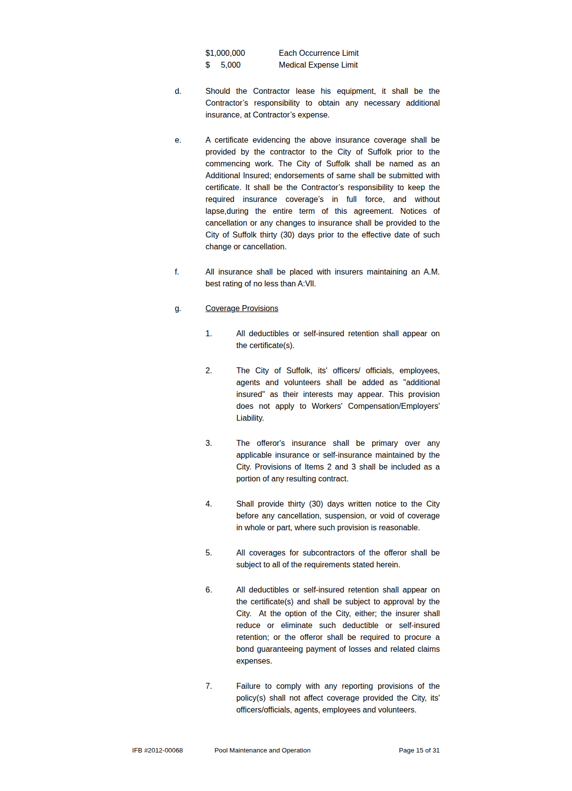$1,000,000 Each Occurrence Limit
$ 5,000 Medical Expense Limit
d.
Should the Contractor lease his equipment, it shall be the Contractor’s responsibility to obtain any necessary additional insurance, at Contractor’s expense.
e.
A certificate evidencing the above insurance coverage shall be provided by the contractor to the City of Suffolk prior to the commencing work. The City of Suffolk shall be named as an Additional Insured; endorsements of same shall be submitted with certificate. It shall be the Contractor’s responsibility to keep the required insurance coverage’s in full force, and without lapse,during the entire term of this agreement. Notices of cancellation or any changes to insurance shall be provided to the City of Suffolk thirty (30) days prior to the effective date of such change or cancellation.
f.
All insurance shall be placed with insurers maintaining an A.M. best rating of no less than A:Vll.
g.
Coverage Provisions
1.
All deductibles or self-insured retention shall appear on the certificate(s).
2.
The City of Suffolk, its' officers/ officials, employees, agents and volunteers shall be added as "additional insured" as their interests may appear. This provision does not apply to Workers' Compensation/Employers' Liability.
3.
The offeror's insurance shall be primary over any applicable insurance or self-insurance maintained by the City. Provisions of Items 2 and 3 shall be included as a portion of any resulting contract.
4.
Shall provide thirty (30) days written notice to the City before any cancellation, suspension, or void of coverage in whole or part, where such provision is reasonable.
5.
All coverages for subcontractors of the offeror shall be subject to all of the requirements stated herein.
6.
All deductibles or self-insured retention shall appear on the certificate(s) and shall be subject to approval by the City. At the option of the City, either; the insurer shall reduce or eliminate such deductible or self-insured retention; or the offeror shall be required to procure a bond guaranteeing payment of losses and related claims expenses.
7.
Failure to comply with any reporting provisions of the policy(s) shall not affect coverage provided the City, its' officers/officials, agents, employees and volunteers.
IFB #2012-00068
Pool Maintenance and Operation
Page 15 of 31